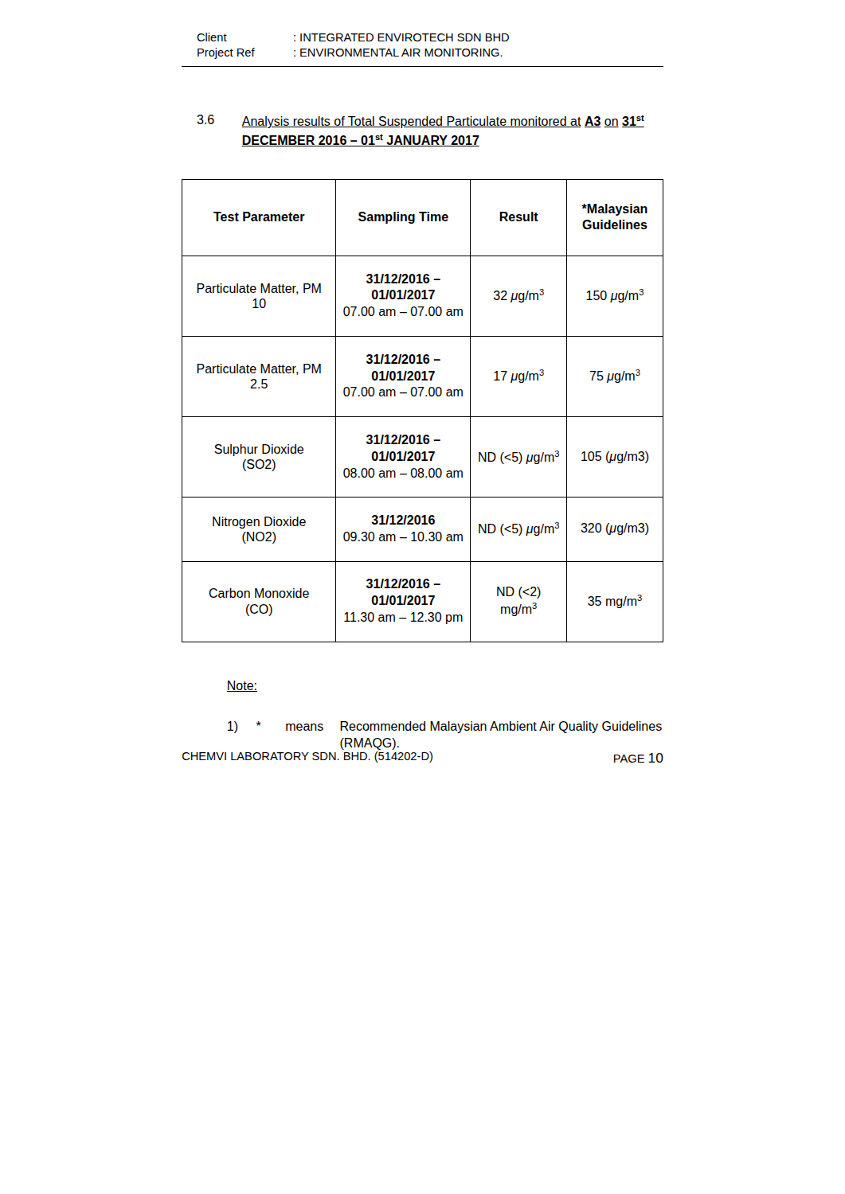Client: INTEGRATED ENVIROTECH SDN BHD
Project Ref: ENVIRONMENTAL AIR MONITORING.
3.6 Analysis results of Total Suspended Particulate monitored at A3 on 31st DECEMBER 2016 – 01st JANUARY 2017
| Test Parameter | Sampling Time | Result | *Malaysian Guidelines |
| --- | --- | --- | --- |
| Particulate Matter, PM 10 | 31/12/2016 – 01/01/2017 07.00 am – 07.00 am | 32 μ g/m 3 | 150 μ g/m 3 |
| Particulate Matter, PM 2.5 | 31/12/2016 – 01/01/2017 07.00 am – 07.00 am | 17 μ g/m 3 | 75 μ g/m 3 |
| Sulphur Dioxide (SO2) | 31/12/2016 – 01/01/2017 08.00 am – 08.00 am | ND (<5) μ g/m 3 | 105 ( μ g/m3) |
| Nitrogen Dioxide (NO2) | 31/12/2016 09.30 am – 10.30 am | ND (<5) μ g/m 3 | 320 ( μ g/m3) |
| Carbon Monoxide (CO) | 31/12/2016 – 01/01/2017 11.30 am – 12.30 pm | ND (<2) mg/m 3 | 35 mg/m 3 |
Note:
1) * means Recommended Malaysian Ambient Air Quality Guidelines (RMAQG).
CHEMVI LABORATORY SDN. BHD. (514202-D) PAGE 10